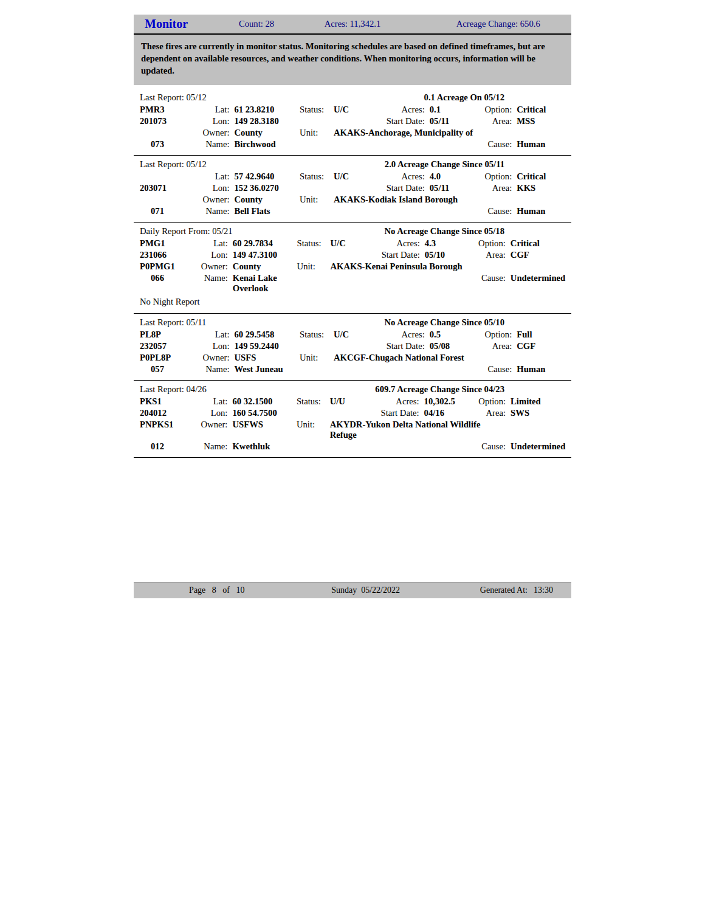Monitor
Count: 28
Acres: 11,342.1
Acreage Change: 650.6
These fires are currently in monitor status. Monitoring schedules are based on defined timeframes, but are dependent on available resources, and weather conditions. When monitoring occurs, information will be updated.
Last Report: 05/12
0.1 Acreage On 05/12
| PMR3 | Lat: | 61 23.8210 | Status: | U/C | Acres: | 0.1 | Option: | Critical |
| 201073 | Lon: | 149 28.3180 | | | Start Date: | 05/11 | Area: | MSS |
| | Owner: | County | Unit: | AKAKS-Anchorage, Municipality of | |
| 073 | Name: | Birchwood | | | | | Cause: | Human |
Last Report: 05/12
2.0 Acreage Change Since 05/11
| | Lat: | 57 42.9640 | Status: | U/C | Acres: | 4.0 | Option: | Critical |
| 203071 | Lon: | 152 36.0270 | | | Start Date: | 05/11 | Area: | KKS |
| | Owner: | County | Unit: | AKAKS-Kodiak Island Borough | |
| 071 | Name: | Bell Flats | | | | | Cause: | Human |
Daily Report From: 05/21
No Acreage Change Since 05/18
| PMG1 | Lat: | 60 29.7834 | Status: | U/C | Acres: | 4.3 | Option: | Critical |
| 231066 | Lon: | 149 47.3100 | | | Start Date: | 05/10 | Area: | CGF |
| P0PMG1 | Owner: | County | Unit: | AKAKS-Kenai Peninsula Borough | |
| 066 | Name: | Kenai Lake Overlook | | | | | Cause: | Undetermined |
No Night Report
Last Report: 05/11
No Acreage Change Since 05/10
| PL8P | Lat: | 60 29.5458 | Status: | U/C | Acres: | 0.5 | Option: | Full |
| 232057 | Lon: | 149 59.2440 | | | Start Date: | 05/08 | Area: | CGF |
| P0PL8P | Owner: | USFS | Unit: | AKCGF-Chugach National Forest | |
| 057 | Name: | West Juneau | | | | | Cause: | Human |
Last Report: 04/26
609.7 Acreage Change Since 04/23
| PKS1 | Lat: | 60 32.1500 | Status: | U/U | Acres: | 10,302.5 | Option: | Limited |
| 204012 | Lon: | 160 54.7500 | | | Start Date: | 04/16 | Area: | SWS |
| PNPKS1 | Owner: | USFWS | Unit: | AKYDR-Yukon Delta National Wildlife Refuge | |
| 012 | Name: | Kwethluk | | | | | Cause: | Undetermined |
Page 8 of 10
Sunday 05/22/2022
Generated At:
13:30